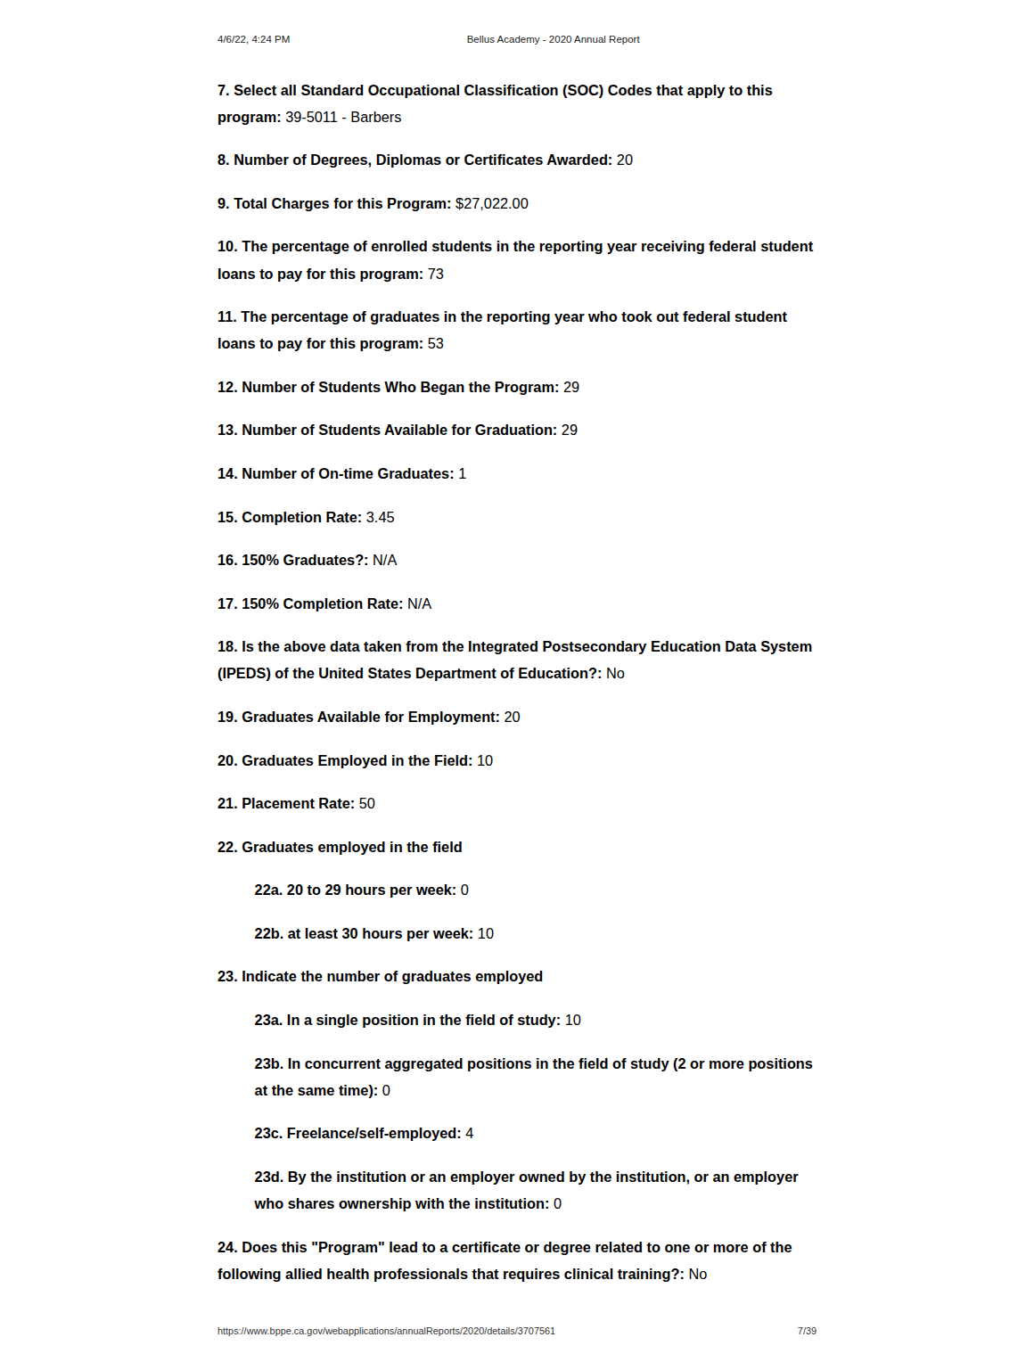4/6/22, 4:24 PM Bellus Academy - 2020 Annual Report
7. Select all Standard Occupational Classification (SOC) Codes that apply to this program: 39-5011 - Barbers
8. Number of Degrees, Diplomas or Certificates Awarded: 20
9. Total Charges for this Program: $27,022.00
10. The percentage of enrolled students in the reporting year receiving federal student loans to pay for this program: 73
11. The percentage of graduates in the reporting year who took out federal student loans to pay for this program: 53
12. Number of Students Who Began the Program: 29
13. Number of Students Available for Graduation: 29
14. Number of On-time Graduates: 1
15. Completion Rate: 3.45
16. 150% Graduates?: N/A
17. 150% Completion Rate: N/A
18. Is the above data taken from the Integrated Postsecondary Education Data System (IPEDS) of the United States Department of Education?: No
19. Graduates Available for Employment: 20
20. Graduates Employed in the Field: 10
21. Placement Rate: 50
22. Graduates employed in the field
22a. 20 to 29 hours per week: 0
22b. at least 30 hours per week: 10
23. Indicate the number of graduates employed
23a. In a single position in the field of study: 10
23b. In concurrent aggregated positions in the field of study (2 or more positions at the same time): 0
23c. Freelance/self-employed: 4
23d. By the institution or an employer owned by the institution, or an employer who shares ownership with the institution: 0
24. Does this "Program" lead to a certificate or degree related to one or more of the following allied health professionals that requires clinical training?: No
https://www.bppe.ca.gov/webapplications/annualReports/2020/details/3707561 7/39